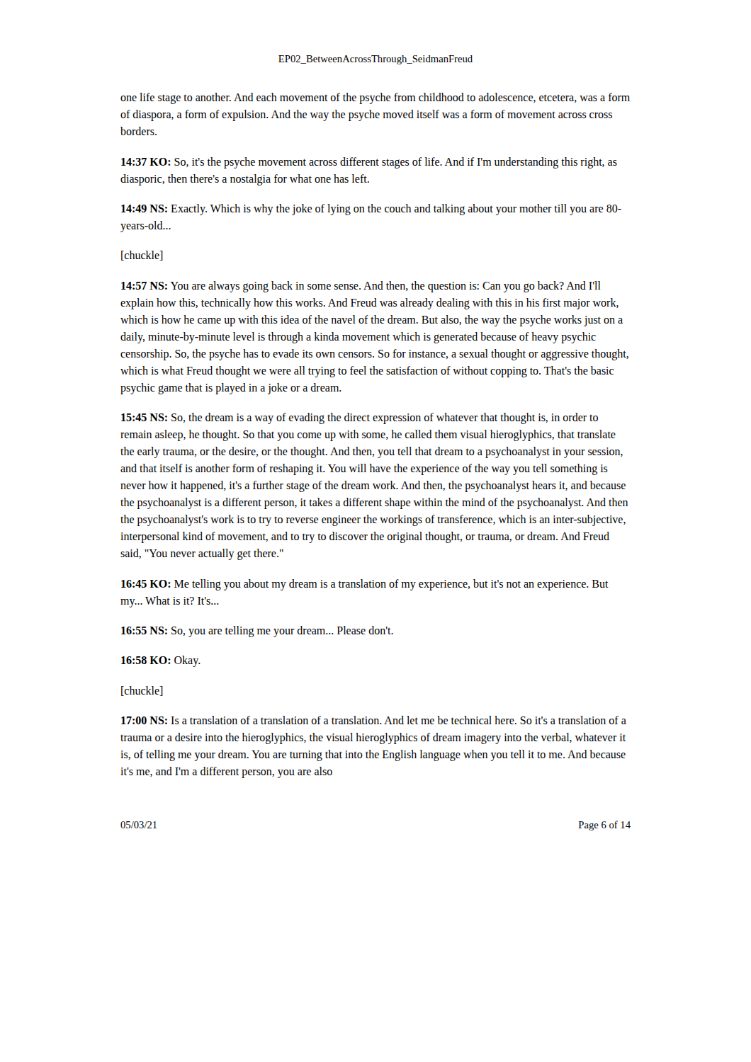EP02_BetweenAcrossThrough_SeidmanFreud
one life stage to another. And each movement of the psyche from childhood to adolescence, etcetera, was a form of diaspora, a form of expulsion. And the way the psyche moved itself was a form of movement across cross borders.
14:37 KO: So, it's the psyche movement across different stages of life. And if I'm understanding this right, as diasporic, then there's a nostalgia for what one has left.
14:49 NS: Exactly. Which is why the joke of lying on the couch and talking about your mother till you are 80-years-old...
[chuckle]
14:57 NS: You are always going back in some sense. And then, the question is: Can you go back? And I'll explain how this, technically how this works. And Freud was already dealing with this in his first major work, which is how he came up with this idea of the navel of the dream. But also, the way the psyche works just on a daily, minute-by-minute level is through a kinda movement which is generated because of heavy psychic censorship. So, the psyche has to evade its own censors. So for instance, a sexual thought or aggressive thought, which is what Freud thought we were all trying to feel the satisfaction of without copping to. That's the basic psychic game that is played in a joke or a dream.
15:45 NS: So, the dream is a way of evading the direct expression of whatever that thought is, in order to remain asleep, he thought. So that you come up with some, he called them visual hieroglyphics, that translate the early trauma, or the desire, or the thought. And then, you tell that dream to a psychoanalyst in your session, and that itself is another form of reshaping it. You will have the experience of the way you tell something is never how it happened, it's a further stage of the dream work. And then, the psychoanalyst hears it, and because the psychoanalyst is a different person, it takes a different shape within the mind of the psychoanalyst. And then the psychoanalyst's work is to try to reverse engineer the workings of transference, which is an inter-subjective, interpersonal kind of movement, and to try to discover the original thought, or trauma, or dream. And Freud said, "You never actually get there."
16:45 KO: Me telling you about my dream is a translation of my experience, but it's not an experience. But my... What is it? It's...
16:55 NS: So, you are telling me your dream... Please don't.
16:58 KO: Okay.
[chuckle]
17:00 NS: Is a translation of a translation of a translation. And let me be technical here. So it's a translation of a trauma or a desire into the hieroglyphics, the visual hieroglyphics of dream imagery into the verbal, whatever it is, of telling me your dream. You are turning that into the English language when you tell it to me. And because it's me, and I'm a different person, you are also
05/03/21 Page 6 of 14